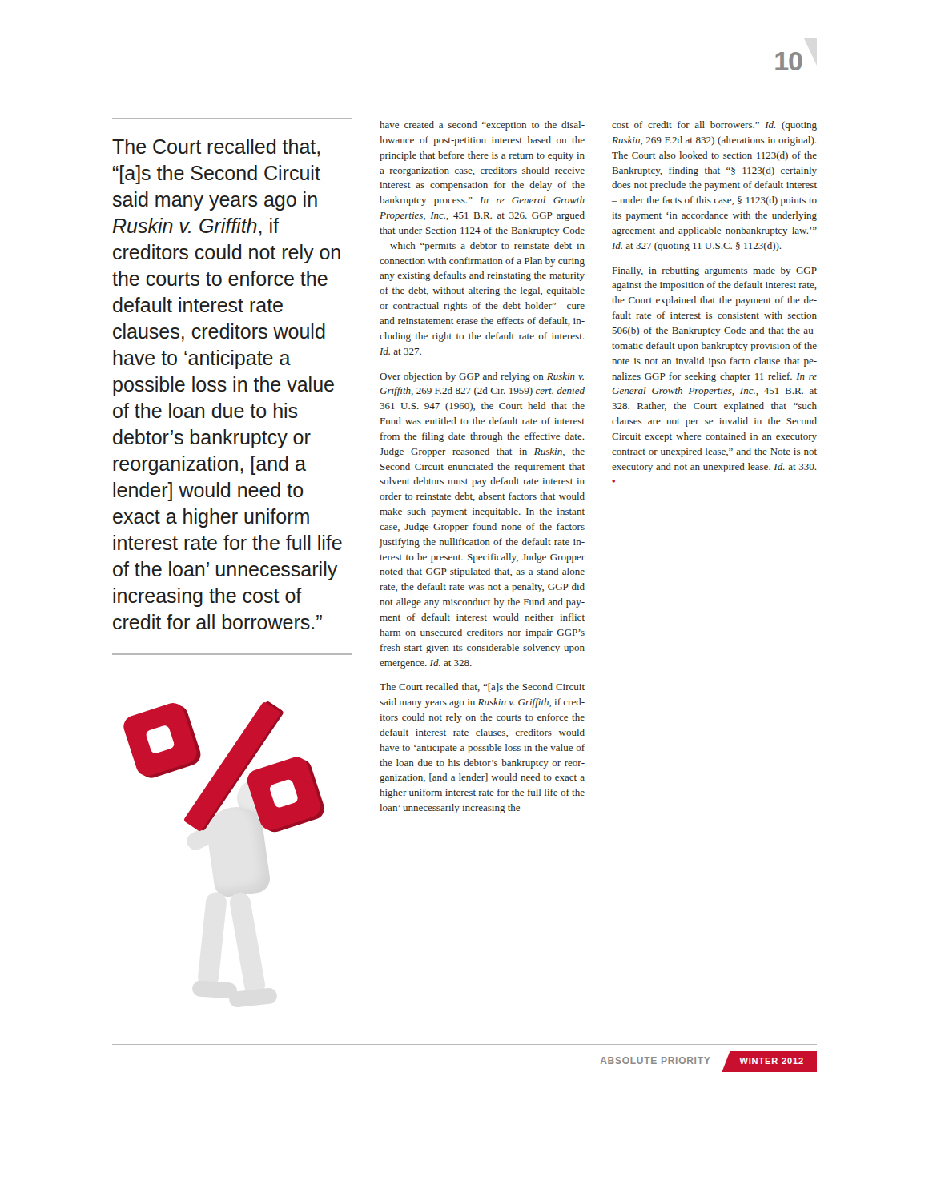10
The Court recalled that, “[a]s the Second Circuit said many years ago in Ruskin v. Griffith, if creditors could not rely on the courts to enforce the default interest rate clauses, creditors would have to ‘anticipate a possible loss in the value of the loan due to his debtor’s bankruptcy or reorganization, [and a lender] would need to exact a higher uniform interest rate for the full life of the loan’ unnecessarily increasing the cost of credit for all borrowers.”
have created a second “exception to the disallowance of post-petition interest based on the principle that before there is a return to equity in a reorganization case, creditors should receive interest as compensation for the delay of the bankruptcy process.” In re General Growth Properties, Inc., 451 B.R. at 326. GGP argued that under Section 1124 of the Bankruptcy Code—which “permits a debtor to reinstate debt in connection with confirmation of a Plan by curing any existing defaults and reinstating the maturity of the debt, without altering the legal, equitable or contractual rights of the debt holder”—cure and reinstatement erase the effects of default, including the right to the default rate of interest. Id. at 327.
Over objection by GGP and relying on Ruskin v. Griffith, 269 F.2d 827 (2d Cir. 1959) cert. denied 361 U.S. 947 (1960), the Court held that the Fund was entitled to the default rate of interest from the filing date through the effective date. Judge Gropper reasoned that in Ruskin, the Second Circuit enunciated the requirement that solvent debtors must pay default rate interest in order to reinstate debt, absent factors that would make such payment inequitable. In the instant case, Judge Gropper found none of the factors justifying the nullification of the default rate interest to be present. Specifically, Judge Gropper noted that GGP stipulated that, as a stand-alone rate, the default rate was not a penalty, GGP did not allege any misconduct by the Fund and payment of default interest would neither inflict harm on unsecured creditors nor impair GGP’s fresh start given its considerable solvency upon emergence. Id. at 328.
The Court recalled that, “[a]s the Second Circuit said many years ago in Ruskin v. Griffith, if creditors could not rely on the courts to enforce the default interest rate clauses, creditors would have to ‘anticipate a possible loss in the value of the loan due to his debtor’s bankruptcy or reorganization, [and a lender] would need to exact a higher uniform interest rate for the full life of the loan’ unnecessarily increasing the
cost of credit for all borrowers.” Id. (quoting Ruskin, 269 F.2d at 832) (alterations in original). The Court also looked to section 1123(d) of the Bankruptcy, finding that “§ 1123(d) certainly does not preclude the payment of default interest – under the facts of this case, § 1123(d) points to its payment ‘in accordance with the underlying agreement and applicable nonbankruptcy law.’” Id. at 327 (quoting 11 U.S.C. § 1123(d)).
Finally, in rebutting arguments made by GGP against the imposition of the default interest rate, the Court explained that the payment of the default rate of interest is consistent with section 506(b) of the Bankruptcy Code and that the automatic default upon bankruptcy provision of the note is not an invalid ipso facto clause that penalizes GGP for seeking chapter 11 relief. In re General Growth Properties, Inc., 451 B.R. at 328. Rather, the Court explained that “such clauses are not per se invalid in the Second Circuit except where contained in an executory contract or unexpired lease,” and the Note is not executory and not an unexpired lease. Id. at 330. •
ABSOLUTE PRIORITY WINTER 2012